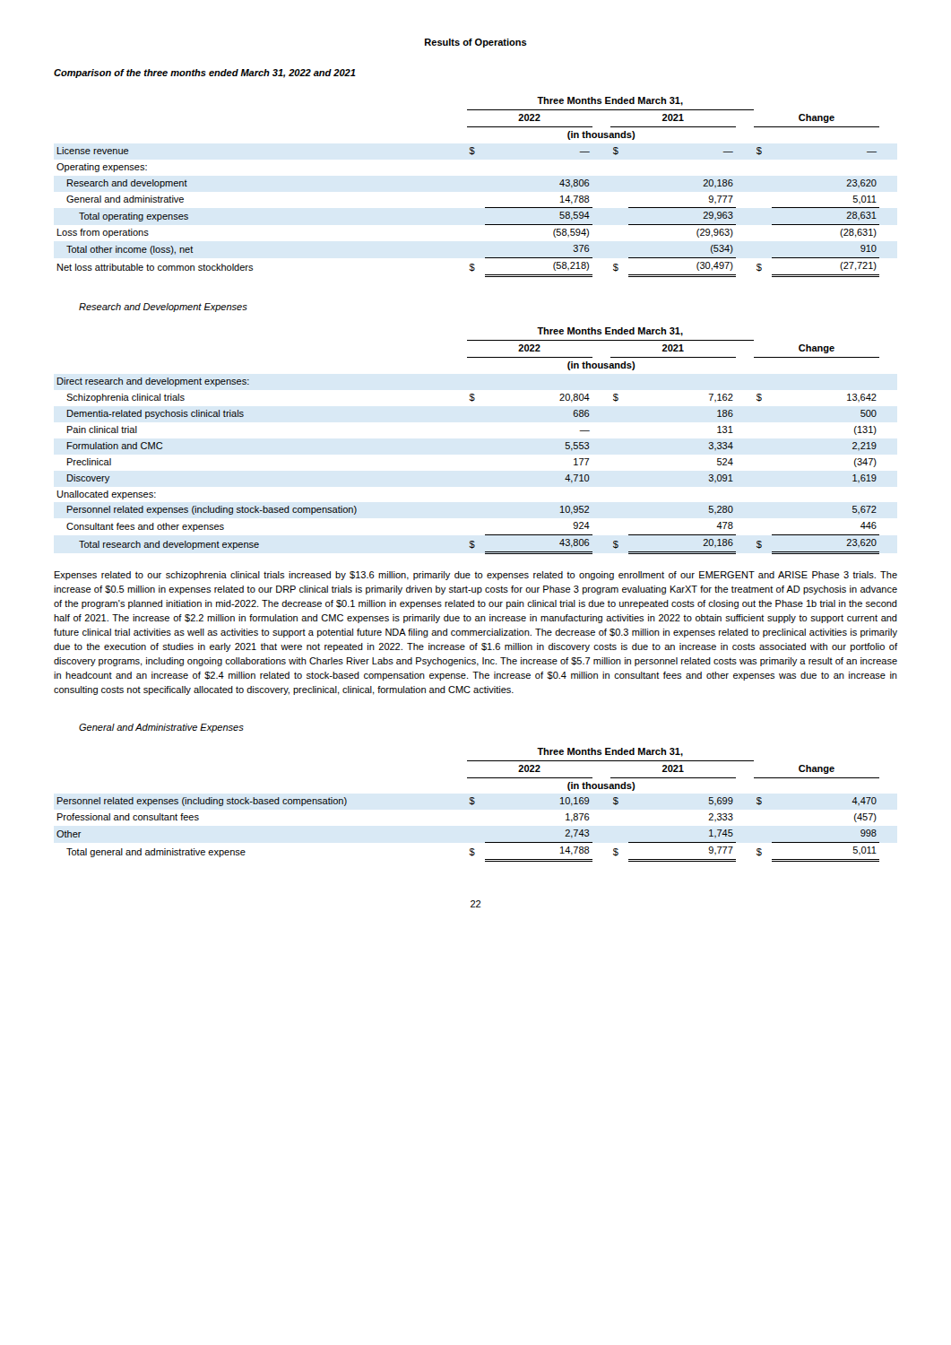Results of Operations
Comparison of the three months ended March 31, 2022 and 2021
| | Three Months Ended March 31, | | |
| | 2022 | | 2021 | | Change | |
| | (in thousands) | |
| License revenue | $ | — | | $ | — | | $ | — | |
| Operating expenses: | |
| Research and development | | 43,806 | | | 20,186 | | | 23,620 | |
| General and administrative | | 14,788 | | | 9,777 | | | 5,011 | |
| Total operating expenses | | 58,594 | | | 29,963 | | | 28,631 | |
| Loss from operations | | (58,594) | | | (29,963) | | | (28,631) | |
| Total other income (loss), net | | 376 | | | (534) | | | 910 | |
| Net loss attributable to common stockholders | $ | (58,218) | | $ | (30,497) | | $ | (27,721) | |
Research and Development Expenses
| | Three Months Ended March 31, | | |
| | 2022 | | 2021 | | Change | |
| | (in thousands) | |
| Direct research and development expenses: | |
| Schizophrenia clinical trials | $ | 20,804 | | $ | 7,162 | | $ | 13,642 | |
| Dementia-related psychosis clinical trials | | 686 | | | 186 | | | 500 | |
| Pain clinical trial | | — | | | 131 | | | (131) | |
| Formulation and CMC | | 5,553 | | | 3,334 | | | 2,219 | |
| Preclinical | | 177 | | | 524 | | | (347) | |
| Discovery | | 4,710 | | | 3,091 | | | 1,619 | |
| Unallocated expenses: | |
| Personnel related expenses (including stock-based compensation) | | 10,952 | | | 5,280 | | | 5,672 | |
| Consultant fees and other expenses | | 924 | | | 478 | | | 446 | |
| Total research and development expense | $ | 43,806 | | $ | 20,186 | | $ | 23,620 | |
Expenses related to our schizophrenia clinical trials increased by $13.6 million, primarily due to expenses related to ongoing enrollment of our EMERGENT and ARISE Phase 3 trials. The increase of $0.5 million in expenses related to our DRP clinical trials is primarily driven by start-up costs for our Phase 3 program evaluating KarXT for the treatment of AD psychosis in advance of the program's planned initiation in mid-2022. The decrease of $0.1 million in expenses related to our pain clinical trial is due to unrepeated costs of closing out the Phase 1b trial in the second half of 2021. The increase of $2.2 million in formulation and CMC expenses is primarily due to an increase in manufacturing activities in 2022 to obtain sufficient supply to support current and future clinical trial activities as well as activities to support a potential future NDA filing and commercialization. The decrease of $0.3 million in expenses related to preclinical activities is primarily due to the execution of studies in early 2021 that were not repeated in 2022. The increase of $1.6 million in discovery costs is due to an increase in costs associated with our portfolio of discovery programs, including ongoing collaborations with Charles River Labs and Psychogenics, Inc. The increase of $5.7 million in personnel related costs was primarily a result of an increase in headcount and an increase of $2.4 million related to stock-based compensation expense. The increase of $0.4 million in consultant fees and other expenses was due to an increase in consulting costs not specifically allocated to discovery, preclinical, clinical, formulation and CMC activities.
General and Administrative Expenses
| | Three Months Ended March 31, | | |
| | 2022 | | 2021 | | Change | |
| | (in thousands) | |
| Personnel related expenses (including stock-based compensation) | $ | 10,169 | | $ | 5,699 | | $ | 4,470 | |
| Professional and consultant fees | | 1,876 | | | 2,333 | | | (457) | |
| Other | | 2,743 | | | 1,745 | | | 998 | |
| Total general and administrative expense | $ | 14,788 | | $ | 9,777 | | $ | 5,011 | |
22